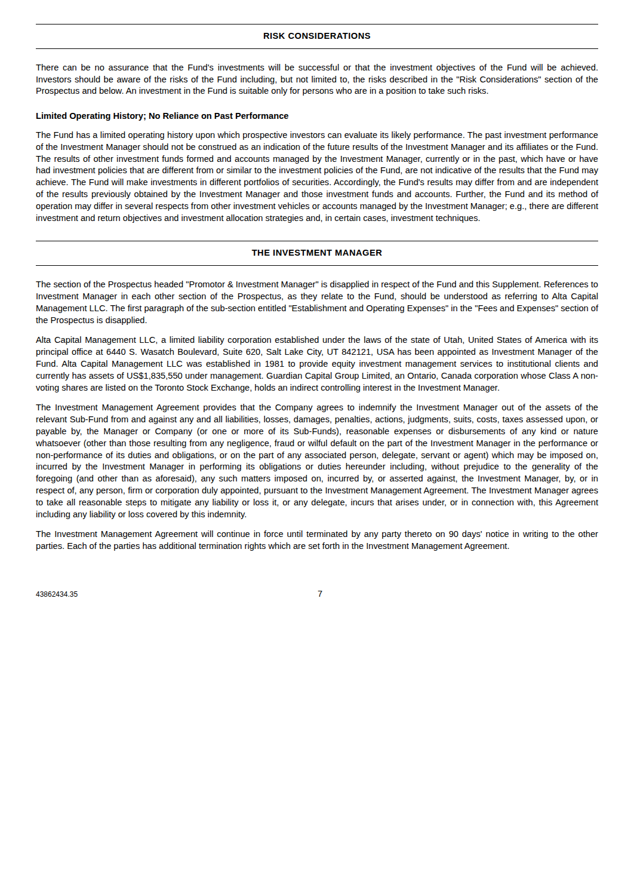RISK CONSIDERATIONS
There can be no assurance that the Fund's investments will be successful or that the investment objectives of the Fund will be achieved. Investors should be aware of the risks of the Fund including, but not limited to, the risks described in the "Risk Considerations" section of the Prospectus and below. An investment in the Fund is suitable only for persons who are in a position to take such risks.
Limited Operating History; No Reliance on Past Performance
The Fund has a limited operating history upon which prospective investors can evaluate its likely performance. The past investment performance of the Investment Manager should not be construed as an indication of the future results of the Investment Manager and its affiliates or the Fund. The results of other investment funds formed and accounts managed by the Investment Manager, currently or in the past, which have or have had investment policies that are different from or similar to the investment policies of the Fund, are not indicative of the results that the Fund may achieve. The Fund will make investments in different portfolios of securities. Accordingly, the Fund's results may differ from and are independent of the results previously obtained by the Investment Manager and those investment funds and accounts. Further, the Fund and its method of operation may differ in several respects from other investment vehicles or accounts managed by the Investment Manager; e.g., there are different investment and return objectives and investment allocation strategies and, in certain cases, investment techniques.
THE INVESTMENT MANAGER
The section of the Prospectus headed "Promotor & Investment Manager" is disapplied in respect of the Fund and this Supplement. References to Investment Manager in each other section of the Prospectus, as they relate to the Fund, should be understood as referring to Alta Capital Management LLC. The first paragraph of the sub-section entitled "Establishment and Operating Expenses" in the "Fees and Expenses" section of the Prospectus is disapplied.
Alta Capital Management LLC, a limited liability corporation established under the laws of the state of Utah, United States of America with its principal office at 6440 S. Wasatch Boulevard, Suite 620, Salt Lake City, UT 842121, USA has been appointed as Investment Manager of the Fund. Alta Capital Management LLC was established in 1981 to provide equity investment management services to institutional clients and currently has assets of US$1,835,550 under management. Guardian Capital Group Limited, an Ontario, Canada corporation whose Class A non-voting shares are listed on the Toronto Stock Exchange, holds an indirect controlling interest in the Investment Manager.
The Investment Management Agreement provides that the Company agrees to indemnify the Investment Manager out of the assets of the relevant Sub-Fund from and against any and all liabilities, losses, damages, penalties, actions, judgments, suits, costs, taxes assessed upon, or payable by, the Manager or Company (or one or more of its Sub-Funds), reasonable expenses or disbursements of any kind or nature whatsoever (other than those resulting from any negligence, fraud or wilful default on the part of the Investment Manager in the performance or non-performance of its duties and obligations, or on the part of any associated person, delegate, servant or agent) which may be imposed on, incurred by the Investment Manager in performing its obligations or duties hereunder including, without prejudice to the generality of the foregoing (and other than as aforesaid), any such matters imposed on, incurred by, or asserted against, the Investment Manager, by, or in respect of, any person, firm or corporation duly appointed, pursuant to the Investment Management Agreement. The Investment Manager agrees to take all reasonable steps to mitigate any liability or loss it, or any delegate, incurs that arises under, or in connection with, this Agreement including any liability or loss covered by this indemnity.
The Investment Management Agreement will continue in force until terminated by any party thereto on 90 days' notice in writing to the other parties. Each of the parties has additional termination rights which are set forth in the Investment Management Agreement.
43862434.35 7